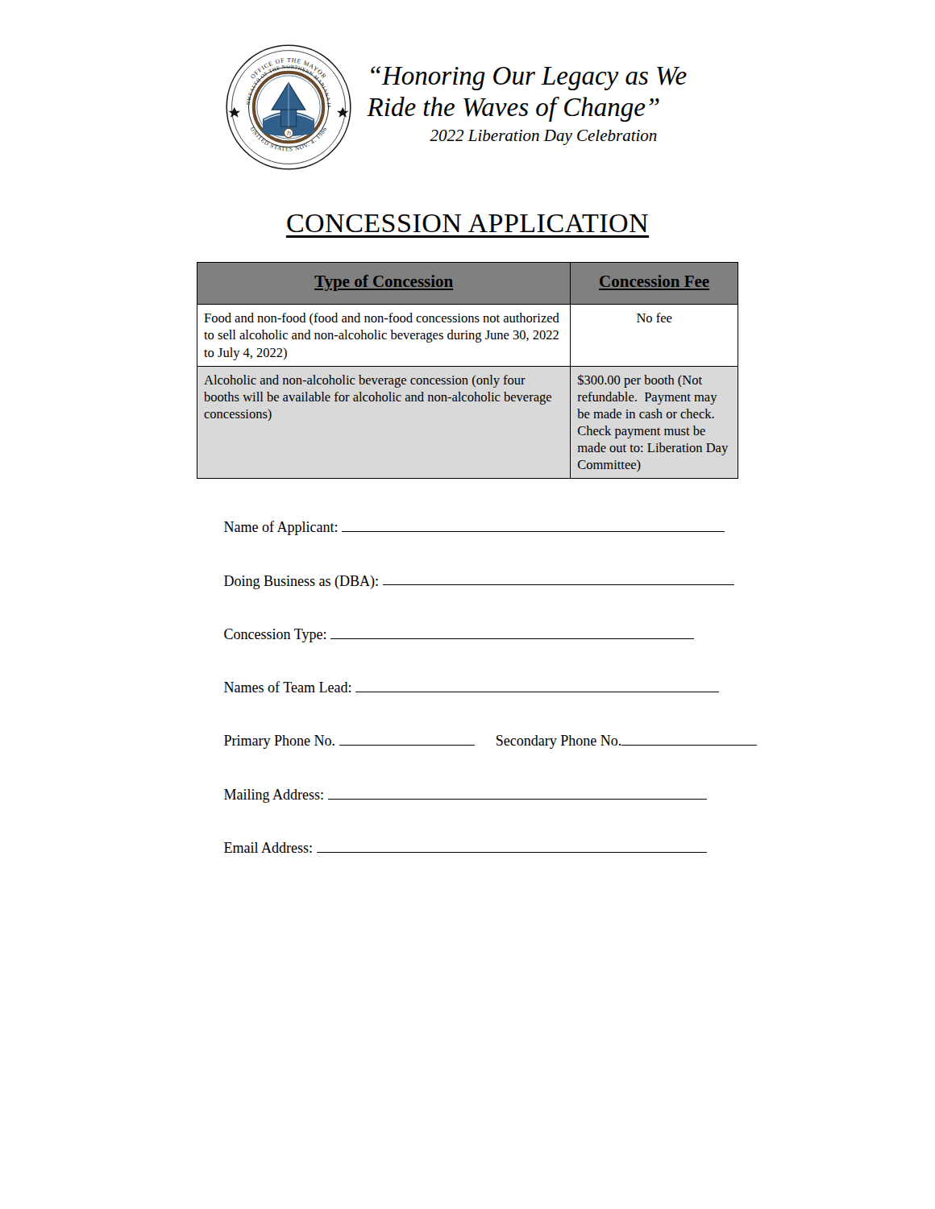OFFICE OF THE MAYOR COMMONWEALTH OF THE NORTHERN MARIANA ISLANDS UNITED STATES NOV. 4, 1986 MUNICIPALITY OF SAIPAN · SEAL ℎ
“Honoring Our Legacy as We
Ride the Waves of Change”
2022 Liberation Day Celebration
CONCESSION APPLICATION
| Type of Concession | Concession Fee |
| --- | --- |
| Food and non-food (food and non-food concessions not authorized to sell alcoholic and non-alcoholic beverages during June 30, 2022 to July 4, 2022) | No fee |
| Alcoholic and non-alcoholic beverage concession (only four booths will be available for alcoholic and non-alcoholic beverage concessions) | $300.00 per booth (Not refundable. Payment may be made in cash or check. Check payment must be made out to: Liberation Day Committee) |
Name of Applicant:
Doing Business as (DBA):
Concession Type:
Names of Team Lead:
Primary Phone No. Secondary Phone No.
Mailing Address:
Email Address: